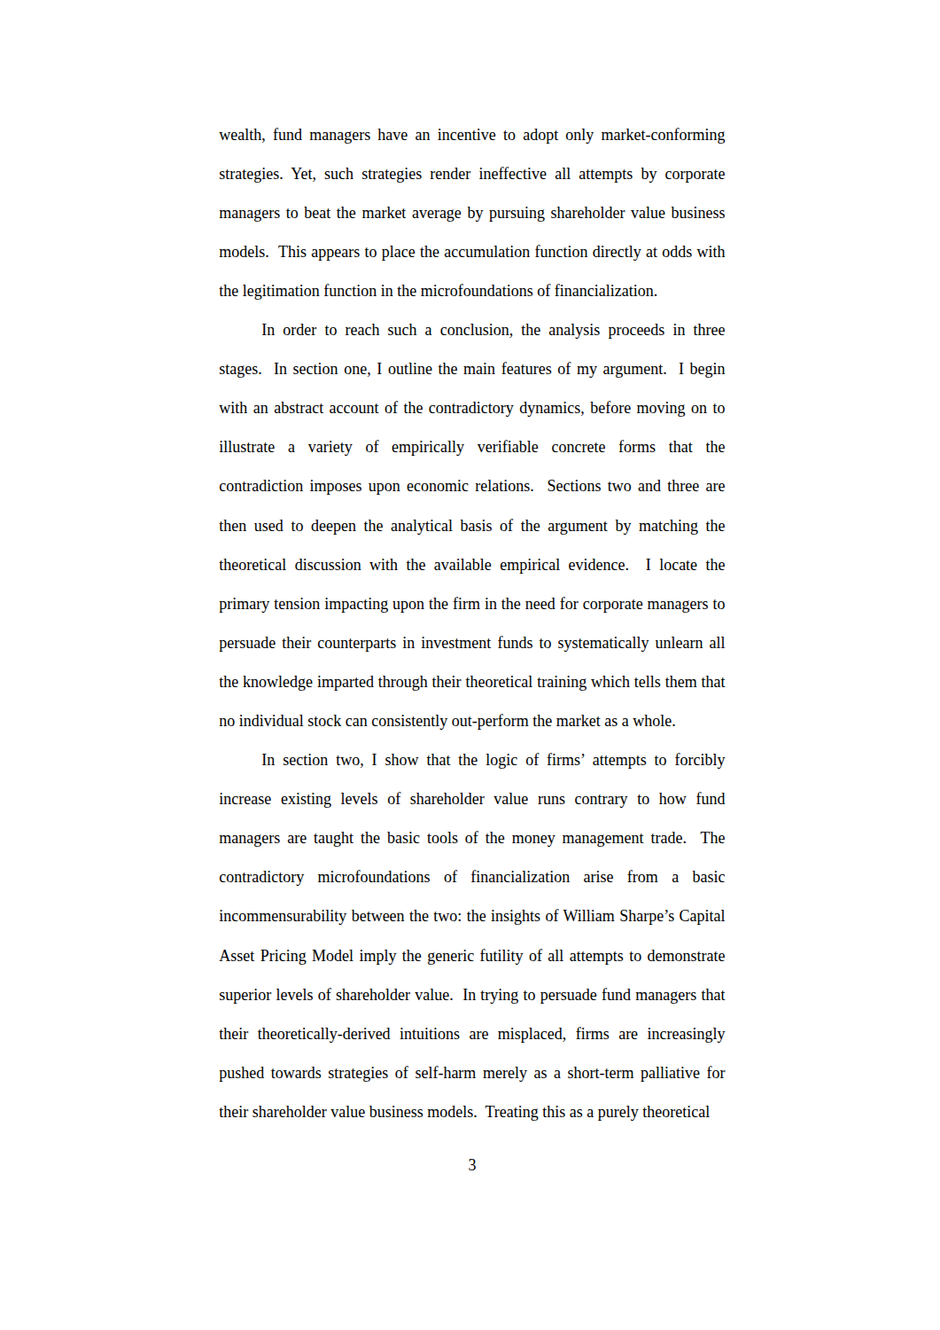wealth, fund managers have an incentive to adopt only market-conforming strategies. Yet, such strategies render ineffective all attempts by corporate managers to beat the market average by pursuing shareholder value business models. This appears to place the accumulation function directly at odds with the legitimation function in the microfoundations of financialization.
In order to reach such a conclusion, the analysis proceeds in three stages. In section one, I outline the main features of my argument. I begin with an abstract account of the contradictory dynamics, before moving on to illustrate a variety of empirically verifiable concrete forms that the contradiction imposes upon economic relations. Sections two and three are then used to deepen the analytical basis of the argument by matching the theoretical discussion with the available empirical evidence. I locate the primary tension impacting upon the firm in the need for corporate managers to persuade their counterparts in investment funds to systematically unlearn all the knowledge imparted through their theoretical training which tells them that no individual stock can consistently out-perform the market as a whole.
In section two, I show that the logic of firms’ attempts to forcibly increase existing levels of shareholder value runs contrary to how fund managers are taught the basic tools of the money management trade. The contradictory microfoundations of financialization arise from a basic incommensurability between the two: the insights of William Sharpe’s Capital Asset Pricing Model imply the generic futility of all attempts to demonstrate superior levels of shareholder value. In trying to persuade fund managers that their theoretically-derived intuitions are misplaced, firms are increasingly pushed towards strategies of self-harm merely as a short-term palliative for their shareholder value business models. Treating this as a purely theoretical
3